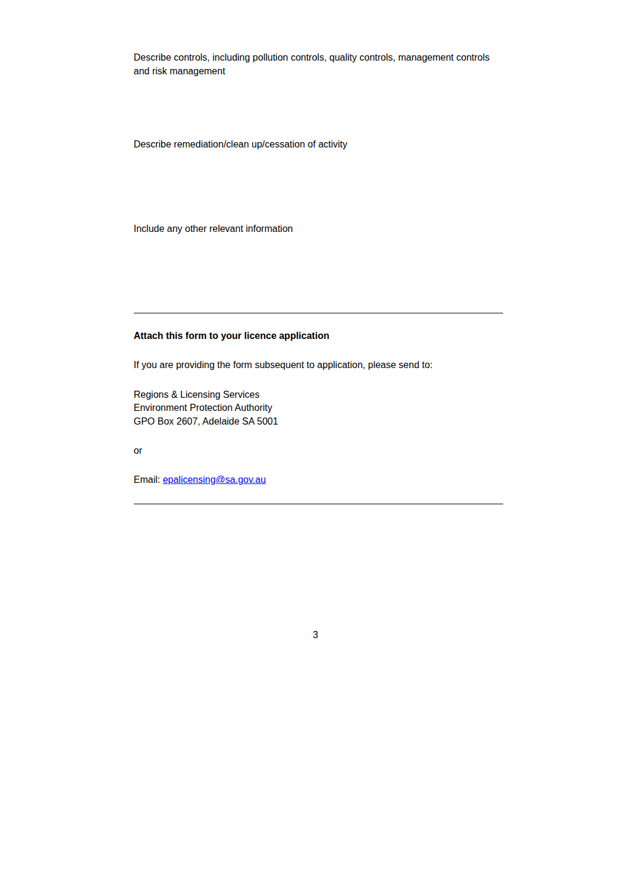Describe controls, including pollution controls, quality controls, management controls and risk management
Describe remediation/clean up/cessation of activity
Include any other relevant information
Attach this form to your licence application
If you are providing the form subsequent to application, please send to:
Regions & Licensing Services
Environment Protection Authority
GPO Box 2607, Adelaide SA 5001
or
Email: epalicensing@sa.gov.au
3